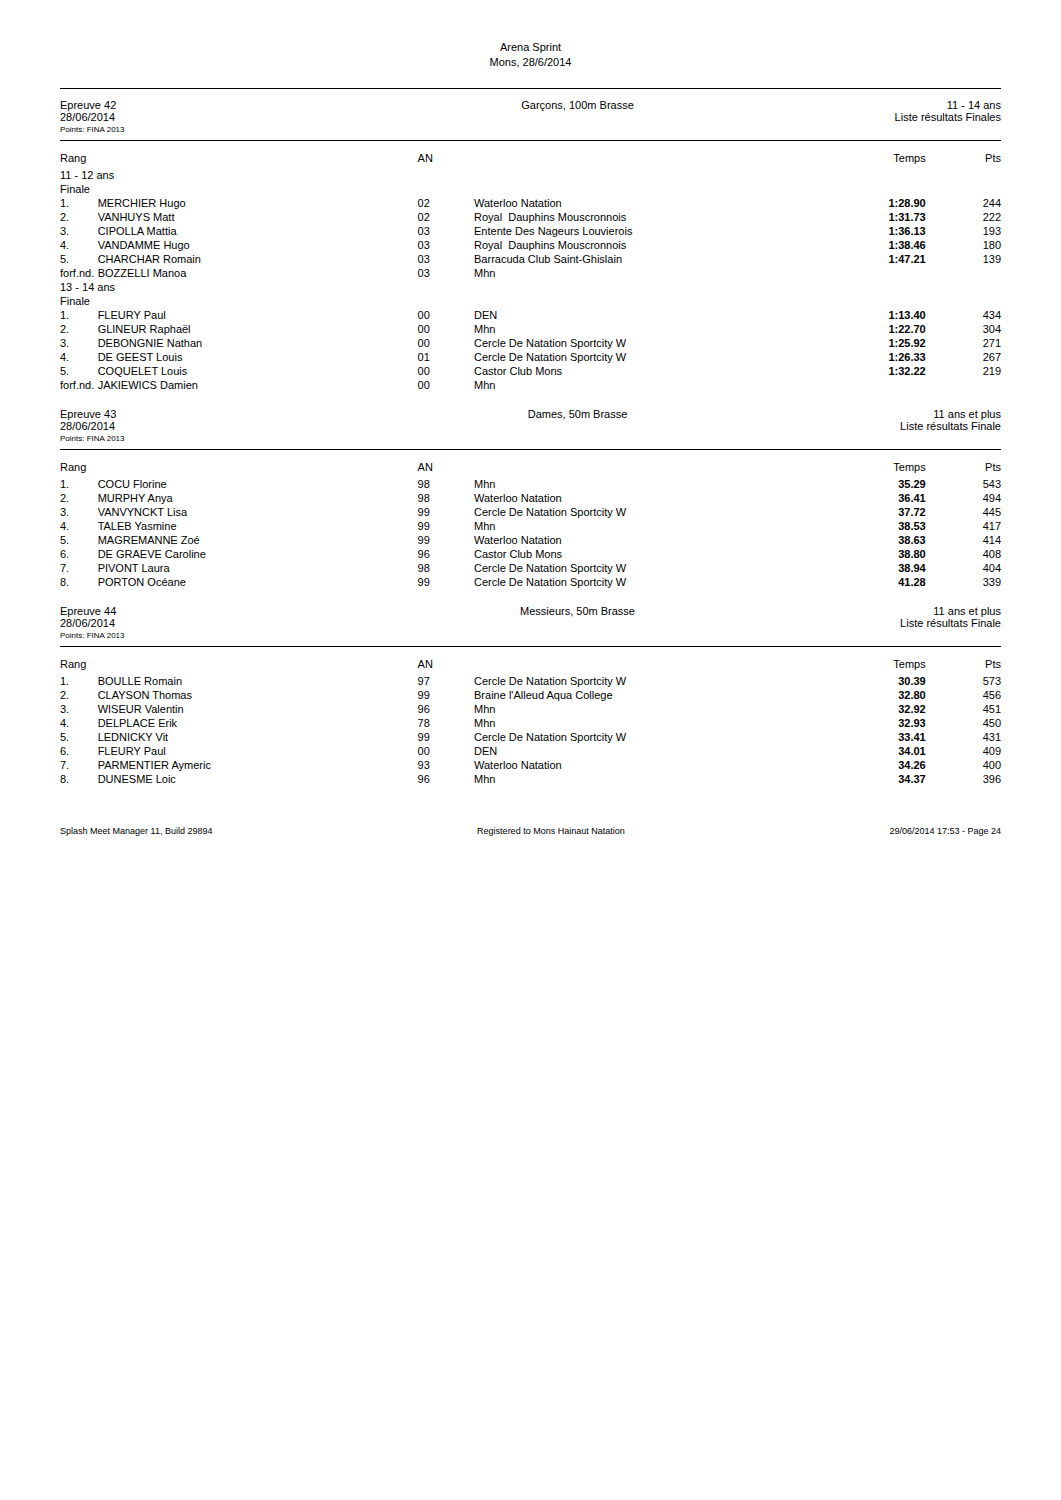Arena Sprint
Mons, 28/6/2014
| Epreuve 42 28/06/2014 | Garçons, 100m Brasse | 11 - 14 ans Liste résultats Finales |
Points: FINA 2013
| Rang | | AN | | Temps | Pts |
| 11 - 12 ans |
| Finale |
| 1. | MERCHIER Hugo | 02 | Waterloo Natation | 1:28.90 | 244 |
| 2. | VANHUYS Matt | 02 | Royal Dauphins Mouscronnois | 1:31.73 | 222 |
| 3. | CIPOLLA Mattia | 03 | Entente Des Nageurs Louvierois | 1:36.13 | 193 |
| 4. | VANDAMME Hugo | 03 | Royal Dauphins Mouscronnois | 1:38.46 | 180 |
| 5. | CHARCHAR Romain | 03 | Barracuda Club Saint-Ghislain | 1:47.21 | 139 |
| forf.nd. | BOZZELLI Manoa | 03 | Mhn | | |
| 13 - 14 ans |
| Finale |
| 1. | FLEURY Paul | 00 | DEN | 1:13.40 | 434 |
| 2. | GLINEUR Raphaël | 00 | Mhn | 1:22.70 | 304 |
| 3. | DEBONGNIE Nathan | 00 | Cercle De Natation Sportcity W | 1:25.92 | 271 |
| 4. | DE GEEST Louis | 01 | Cercle De Natation Sportcity W | 1:26.33 | 267 |
| 5. | COQUELET Louis | 00 | Castor Club Mons | 1:32.22 | 219 |
| forf.nd. | JAKIEWICS Damien | 00 | Mhn | | |
| Epreuve 43 28/06/2014 | Dames, 50m Brasse | 11 ans et plus Liste résultats Finale |
Points: FINA 2013
| Rang | | AN | | Temps | Pts |
| 1. | COCU Florine | 98 | Mhn | 35.29 | 543 |
| 2. | MURPHY Anya | 98 | Waterloo Natation | 36.41 | 494 |
| 3. | VANVYNCKT Lisa | 99 | Cercle De Natation Sportcity W | 37.72 | 445 |
| 4. | TALEB Yasmine | 99 | Mhn | 38.53 | 417 |
| 5. | MAGREMANNE Zoé | 99 | Waterloo Natation | 38.63 | 414 |
| 6. | DE GRAEVE Caroline | 96 | Castor Club Mons | 38.80 | 408 |
| 7. | PIVONT Laura | 98 | Cercle De Natation Sportcity W | 38.94 | 404 |
| 8. | PORTON Océane | 99 | Cercle De Natation Sportcity W | 41.28 | 339 |
| Epreuve 44 28/06/2014 | Messieurs, 50m Brasse | 11 ans et plus Liste résultats Finale |
Points: FINA 2013
| Rang | | AN | | Temps | Pts |
| 1. | BOULLE Romain | 97 | Cercle De Natation Sportcity W | 30.39 | 573 |
| 2. | CLAYSON Thomas | 99 | Braine l'Alleud Aqua College | 32.80 | 456 |
| 3. | WISEUR Valentin | 96 | Mhn | 32.92 | 451 |
| 4. | DELPLACE Erik | 78 | Mhn | 32.93 | 450 |
| 5. | LEDNICKY Vit | 99 | Cercle De Natation Sportcity W | 33.41 | 431 |
| 6. | FLEURY Paul | 00 | DEN | 34.01 | 409 |
| 7. | PARMENTIER Aymeric | 93 | Waterloo Natation | 34.26 | 400 |
| 8. | DUNESME Loic | 96 | Mhn | 34.37 | 396 |
Splash Meet Manager 11, Build 29894
Registered to Mons Hainaut Natation
29/06/2014 17:53 - Page 24